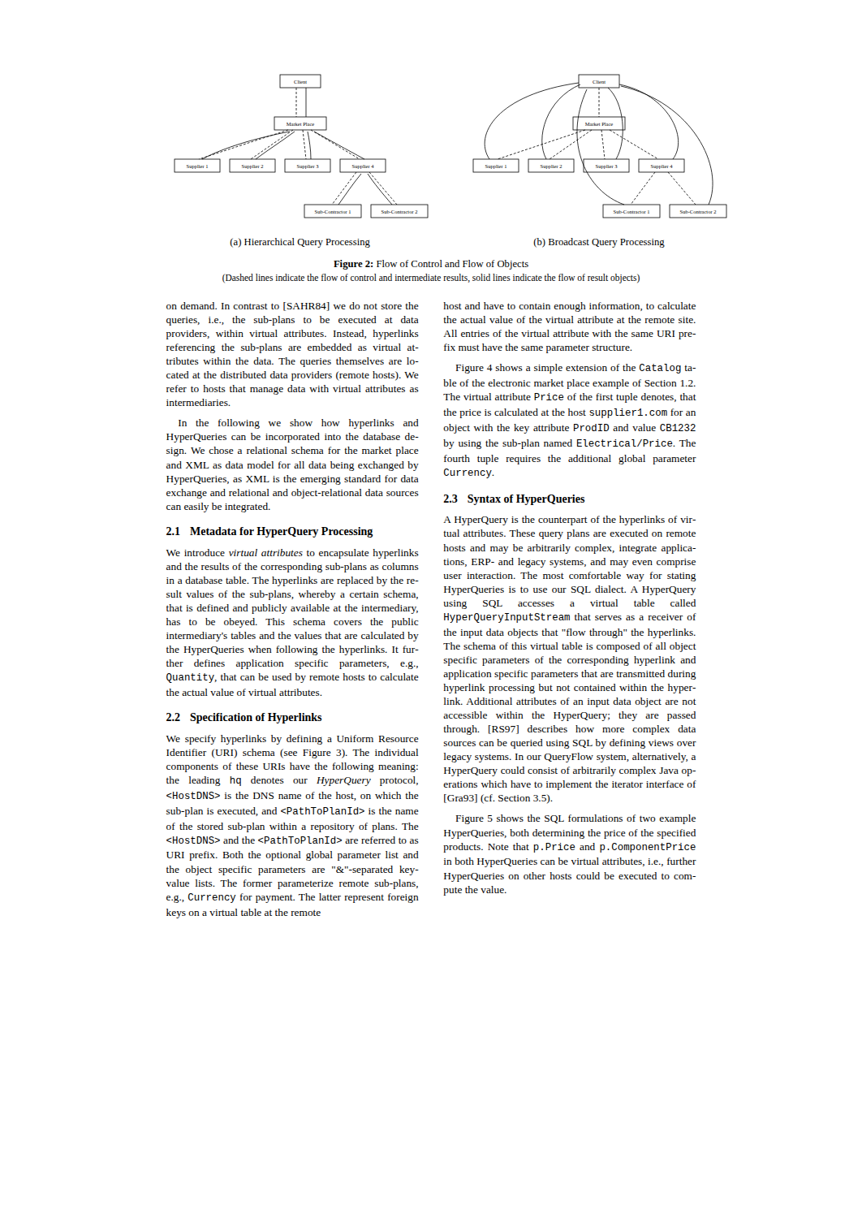Client Market Place Supplier 1 Supplier 2 Supplier 3 Supplier 4 Sub-Contractor 1 Sub-Contractor 2
(a) Hierarchical Query Processing
Client Market Place Supplier 1 Supplier 2 Supplier 3 Supplier 4 Sub-Contractor 1 Sub-Contractor 2
(b) Broadcast Query Processing
Figure 2: Flow of Control and Flow of Objects
(Dashed lines indicate the flow of control and intermediate results, solid lines indicate the flow of result objects)
on demand. In contrast to [SAHR84] we do not store the queries, i.e., the sub-plans to be executed at data providers, within virtual attributes. Instead, hyperlinks referencing the sub-plans are embedded as virtual attributes within the data. The queries themselves are located at the distributed data providers (remote hosts). We refer to hosts that manage data with virtual attributes as intermediaries.
In the following we show how hyperlinks and HyperQueries can be incorporated into the database design. We chose a relational schema for the market place and XML as data model for all data being exchanged by HyperQueries, as XML is the emerging standard for data exchange and relational and object-relational data sources can easily be integrated.
2.1 Metadata for HyperQuery Processing
We introduce virtual attributes to encapsulate hyperlinks and the results of the corresponding sub-plans as columns in a database table. The hyperlinks are replaced by the result values of the sub-plans, whereby a certain schema, that is defined and publicly available at the intermediary, has to be obeyed. This schema covers the public intermediary's tables and the values that are calculated by the HyperQueries when following the hyperlinks. It further defines application specific parameters, e.g., Quantity, that can be used by remote hosts to calculate the actual value of virtual attributes.
2.2 Specification of Hyperlinks
We specify hyperlinks by defining a Uniform Resource Identifier (URI) schema (see Figure 3). The individual components of these URIs have the following meaning: the leading hq denotes our HyperQuery protocol, <HostDNS> is the DNS name of the host, on which the sub-plan is executed, and <PathToPlanId> is the name of the stored sub-plan within a repository of plans. The <HostDNS> and the <PathToPlanId> are referred to as URI prefix. Both the optional global parameter list and the object specific parameters are "&"-separated key-value lists. The former parameterize remote sub-plans, e.g., Currency for payment. The latter represent foreign keys on a virtual table at the remote
host and have to contain enough information, to calculate the actual value of the virtual attribute at the remote site. All entries of the virtual attribute with the same URI prefix must have the same parameter structure.
Figure 4 shows a simple extension of the Catalog table of the electronic market place example of Section 1.2. The virtual attribute Price of the first tuple denotes, that the price is calculated at the host supplier1.com for an object with the key attribute ProdID and value CB1232 by using the sub-plan named Electrical/Price. The fourth tuple requires the additional global parameter Currency.
2.3 Syntax of HyperQueries
A HyperQuery is the counterpart of the hyperlinks of virtual attributes. These query plans are executed on remote hosts and may be arbitrarily complex, integrate applications, ERP- and legacy systems, and may even comprise user interaction. The most comfortable way for stating HyperQueries is to use our SQL dialect. A HyperQuery using SQL accesses a virtual table called HyperQueryInputStream that serves as a receiver of the input data objects that "flow through" the hyperlinks. The schema of this virtual table is composed of all object specific parameters of the corresponding hyperlink and application specific parameters that are transmitted during hyperlink processing but not contained within the hyperlink. Additional attributes of an input data object are not accessible within the HyperQuery; they are passed through. [RS97] describes how more complex data sources can be queried using SQL by defining views over legacy systems. In our QueryFlow system, alternatively, a HyperQuery could consist of arbitrarily complex Java operations which have to implement the iterator interface of [Gra93] (cf. Section 3.5).
Figure 5 shows the SQL formulations of two example HyperQueries, both determining the price of the specified products. Note that p.Price and p.ComponentPrice in both HyperQueries can be virtual attributes, i.e., further HyperQueries on other hosts could be executed to compute the value.